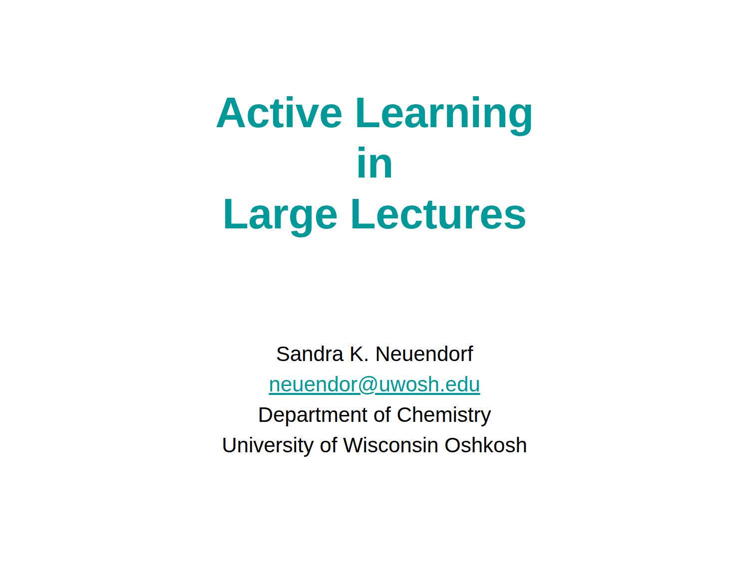Active Learning
in
Large Lectures
Sandra K. Neuendorf
neuendor@uwosh.edu
Department of Chemistry
University of Wisconsin Oshkosh